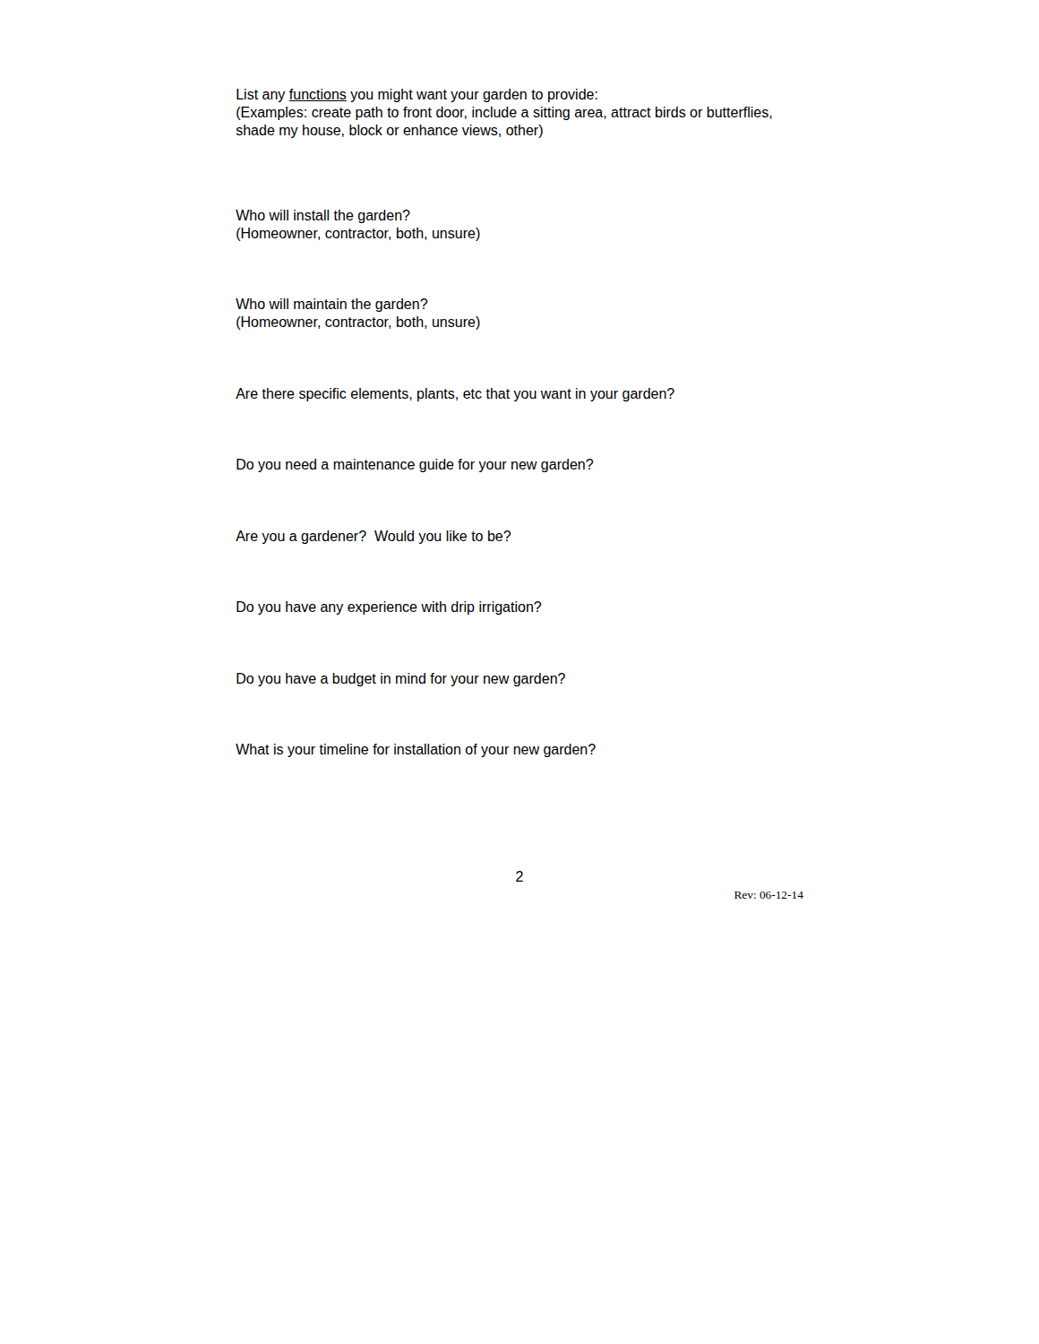List any functions you might want your garden to provide:
(Examples: create path to front door, include a sitting area, attract birds or butterflies, shade my house, block or enhance views, other)
Who will install the garden?
(Homeowner, contractor, both, unsure)
Who will maintain the garden?
(Homeowner, contractor, both, unsure)
Are there specific elements, plants, etc that you want in your garden?
Do you need a maintenance guide for your new garden?
Are you a gardener? Would you like to be?
Do you have any experience with drip irrigation?
Do you have a budget in mind for your new garden?
What is your timeline for installation of your new garden?
2
Rev: 06-12-14